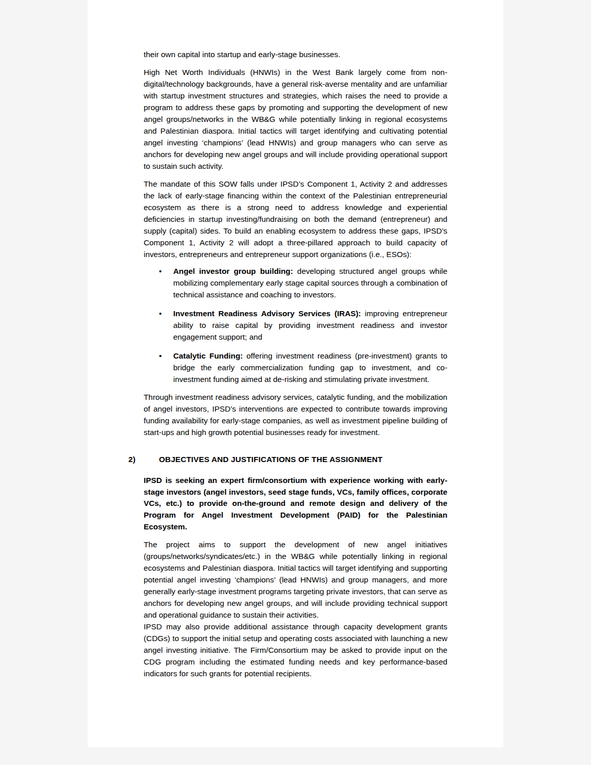their own capital into startup and early-stage businesses.
High Net Worth Individuals (HNWIs) in the West Bank largely come from non-digital/technology backgrounds, have a general risk-averse mentality and are unfamiliar with startup investment structures and strategies, which raises the need to provide a program to address these gaps by promoting and supporting the development of new angel groups/networks in the WB&G while potentially linking in regional ecosystems and Palestinian diaspora. Initial tactics will target identifying and cultivating potential angel investing ‘champions’ (lead HNWIs) and group managers who can serve as anchors for developing new angel groups and will include providing operational support to sustain such activity.
The mandate of this SOW falls under IPSD’s Component 1, Activity 2 and addresses the lack of early-stage financing within the context of the Palestinian entrepreneurial ecosystem as there is a strong need to address knowledge and experiential deficiencies in startup investing/fundraising on both the demand (entrepreneur) and supply (capital) sides. To build an enabling ecosystem to address these gaps, IPSD’s Component 1, Activity 2 will adopt a three-pillared approach to build capacity of investors, entrepreneurs and entrepreneur support organizations (i.e., ESOs):
Angel investor group building: developing structured angel groups while mobilizing complementary early stage capital sources through a combination of technical assistance and coaching to investors.
Investment Readiness Advisory Services (IRAS): improving entrepreneur ability to raise capital by providing investment readiness and investor engagement support; and
Catalytic Funding: offering investment readiness (pre-investment) grants to bridge the early commercialization funding gap to investment, and co-investment funding aimed at de-risking and stimulating private investment.
Through investment readiness advisory services, catalytic funding, and the mobilization of angel investors, IPSD’s interventions are expected to contribute towards improving funding availability for early-stage companies, as well as investment pipeline building of start-ups and high growth potential businesses ready for investment.
2) OBJECTIVES AND JUSTIFICATIONS OF THE ASSIGNMENT
IPSD is seeking an expert firm/consortium with experience working with early-stage investors (angel investors, seed stage funds, VCs, family offices, corporate VCs, etc.) to provide on-the-ground and remote design and delivery of the Program for Angel Investment Development (PAID) for the Palestinian Ecosystem.
The project aims to support the development of new angel initiatives (groups/networks/syndicates/etc.) in the WB&G while potentially linking in regional ecosystems and Palestinian diaspora. Initial tactics will target identifying and supporting potential angel investing ‘champions’ (lead HNWIs) and group managers, and more generally early-stage investment programs targeting private investors, that can serve as anchors for developing new angel groups, and will include providing technical support and operational guidance to sustain their activities.
IPSD may also provide additional assistance through capacity development grants (CDGs) to support the initial setup and operating costs associated with launching a new angel investing initiative. The Firm/Consortium may be asked to provide input on the CDG program including the estimated funding needs and key performance-based indicators for such grants for potential recipients.